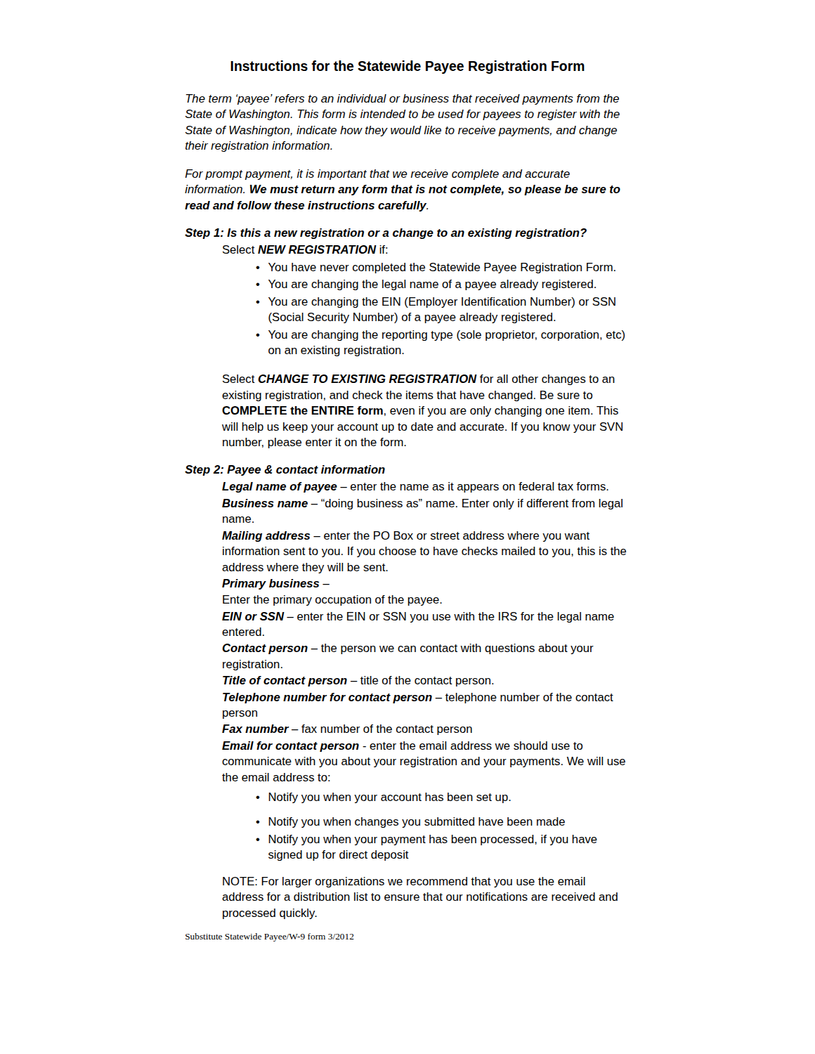Instructions for the Statewide Payee Registration Form
The term ‘payee’ refers to an individual or business that received payments from the State of Washington. This form is intended to be used for payees to register with the State of Washington, indicate how they would like to receive payments, and change their registration information.
For prompt payment, it is important that we receive complete and accurate information. We must return any form that is not complete, so please be sure to read and follow these instructions carefully.
Step 1: Is this a new registration or a change to an existing registration?
Select NEW REGISTRATION if:
You have never completed the Statewide Payee Registration Form.
You are changing the legal name of a payee already registered.
You are changing the EIN (Employer Identification Number) or SSN (Social Security Number) of a payee already registered.
You are changing the reporting type (sole proprietor, corporation, etc) on an existing registration.
Select CHANGE TO EXISTING REGISTRATION for all other changes to an existing registration, and check the items that have changed. Be sure to COMPLETE the ENTIRE form, even if you are only changing one item. This will help us keep your account up to date and accurate. If you know your SVN number, please enter it on the form.
Step 2: Payee & contact information
Legal name of payee – enter the name as it appears on federal tax forms.
Business name – “doing business as” name. Enter only if different from legal name.
Mailing address – enter the PO Box or street address where you want information sent to you. If you choose to have checks mailed to you, this is the address where they will be sent.
Primary business –
Enter the primary occupation of the payee.
EIN or SSN – enter the EIN or SSN you use with the IRS for the legal name entered.
Contact person – the person we can contact with questions about your registration.
Title of contact person – title of the contact person.
Telephone number for contact person – telephone number of the contact person
Fax number – fax number of the contact person
Email for contact person - enter the email address we should use to communicate with you about your registration and your payments. We will use the email address to:
Notify you when your account has been set up.
Notify you when changes you submitted have been made
Notify you when your payment has been processed, if you have signed up for direct deposit
NOTE: For larger organizations we recommend that you use the email address for a distribution list to ensure that our notifications are received and processed quickly.
Substitute Statewide Payee/W-9 form 3/2012